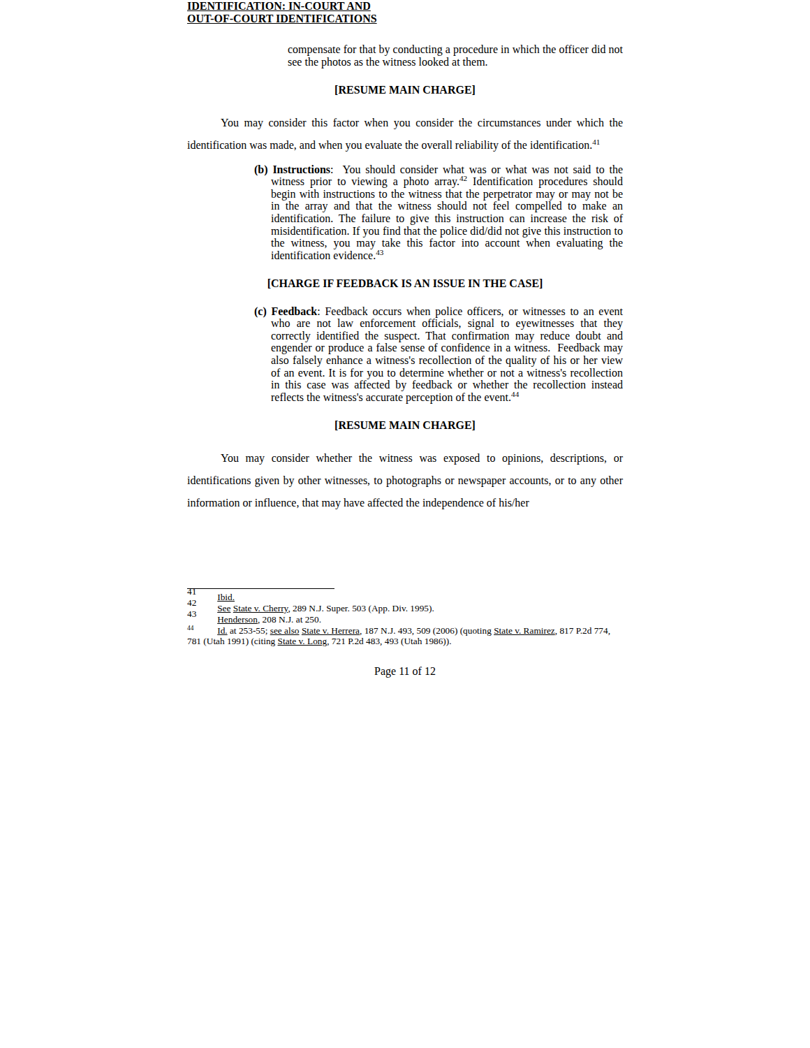IDENTIFICATION: IN-COURT AND
OUT-OF-COURT IDENTIFICATIONS
compensate for that by conducting a procedure in which the officer did not see the photos as the witness looked at them.
[RESUME MAIN CHARGE]
You may consider this factor when you consider the circumstances under which the identification was made, and when you evaluate the overall reliability of the identification.41
(b) Instructions: You should consider what was or what was not said to the witness prior to viewing a photo array.42 Identification procedures should begin with instructions to the witness that the perpetrator may or may not be in the array and that the witness should not feel compelled to make an identification. The failure to give this instruction can increase the risk of misidentification. If you find that the police did/did not give this instruction to the witness, you may take this factor into account when evaluating the identification evidence.43
[CHARGE IF FEEDBACK IS AN ISSUE IN THE CASE]
(c) Feedback: Feedback occurs when police officers, or witnesses to an event who are not law enforcement officials, signal to eyewitnesses that they correctly identified the suspect. That confirmation may reduce doubt and engender or produce a false sense of confidence in a witness. Feedback may also falsely enhance a witness's recollection of the quality of his or her view of an event. It is for you to determine whether or not a witness's recollection in this case was affected by feedback or whether the recollection instead reflects the witness's accurate perception of the event.44
[RESUME MAIN CHARGE]
You may consider whether the witness was exposed to opinions, descriptions, or identifications given by other witnesses, to photographs or newspaper accounts, or to any other information or influence, that may have affected the independence of his/her
41
Ibid.
42
See State v. Cherry, 289 N.J. Super. 503 (App. Div. 1995).
43
Henderson, 208 N.J. at 250.
44 Id. at 253-55; see also State v. Herrera, 187 N.J. 493, 509 (2006) (quoting State v. Ramirez, 817 P.2d 774, 781 (Utah 1991) (citing State v. Long, 721 P.2d 483, 493 (Utah 1986)).
Page 11 of 12